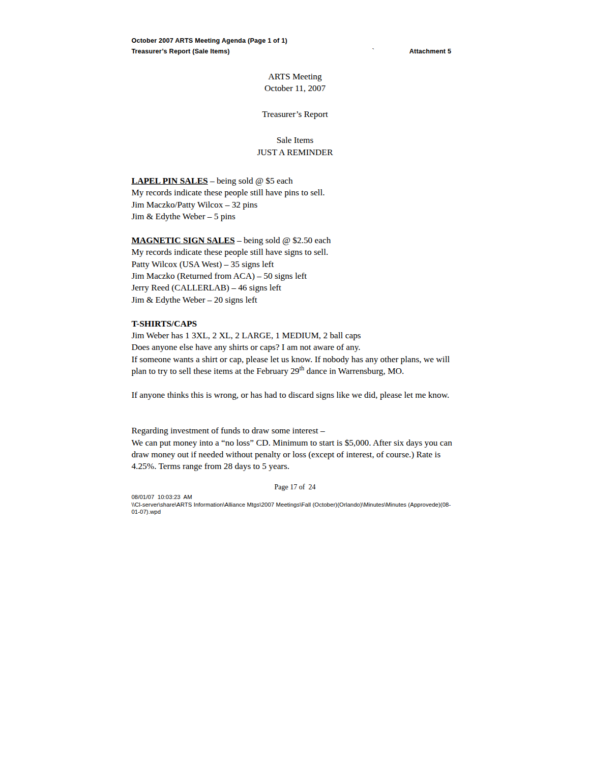October 2007 ARTS Meeting Agenda (Page 1 of 1)
Treasurer’s Report (Sale Items) ` Attachment 5
ARTS Meeting
October 11, 2007
Treasurer’s Report
Sale Items
JUST A REMINDER
LAPEL PIN SALES – being sold @ $5 each
My records indicate these people still have pins to sell.
Jim Maczko/Patty Wilcox – 32 pins
Jim & Edythe Weber – 5 pins
MAGNETIC SIGN SALES – being sold @ $2.50 each
My records indicate these people still have signs to sell.
Patty Wilcox (USA West) – 35 signs left
Jim Maczko (Returned from ACA) – 50 signs left
Jerry Reed (CALLERLAB) – 46 signs left
Jim & Edythe Weber – 20 signs left
T-SHIRTS/CAPS
Jim Weber has 1 3XL, 2 XL, 2 LARGE, 1 MEDIUM, 2 ball caps
Does anyone else have any shirts or caps? I am not aware of any.
If someone wants a shirt or cap, please let us know. If nobody has any other plans, we will plan to try to sell these items at the February 29th dance in Warrensburg, MO.
If anyone thinks this is wrong, or has had to discard signs like we did, please let me know.
Regarding investment of funds to draw some interest –
We can put money into a “no loss” CD. Minimum to start is $5,000. After six days you can draw money out if needed without penalty or loss (except of interest, of course.) Rate is 4.25%. Terms range from 28 days to 5 years.
Page 17 of 24
08/01/07 10:03:23 AM
\\Cl-server\share\ARTS Information\Alliance Mtgs\2007 Meetings\Fall (October)(Orlando)\Minutes\Minutes (Approvede)(08-01-07).wpd